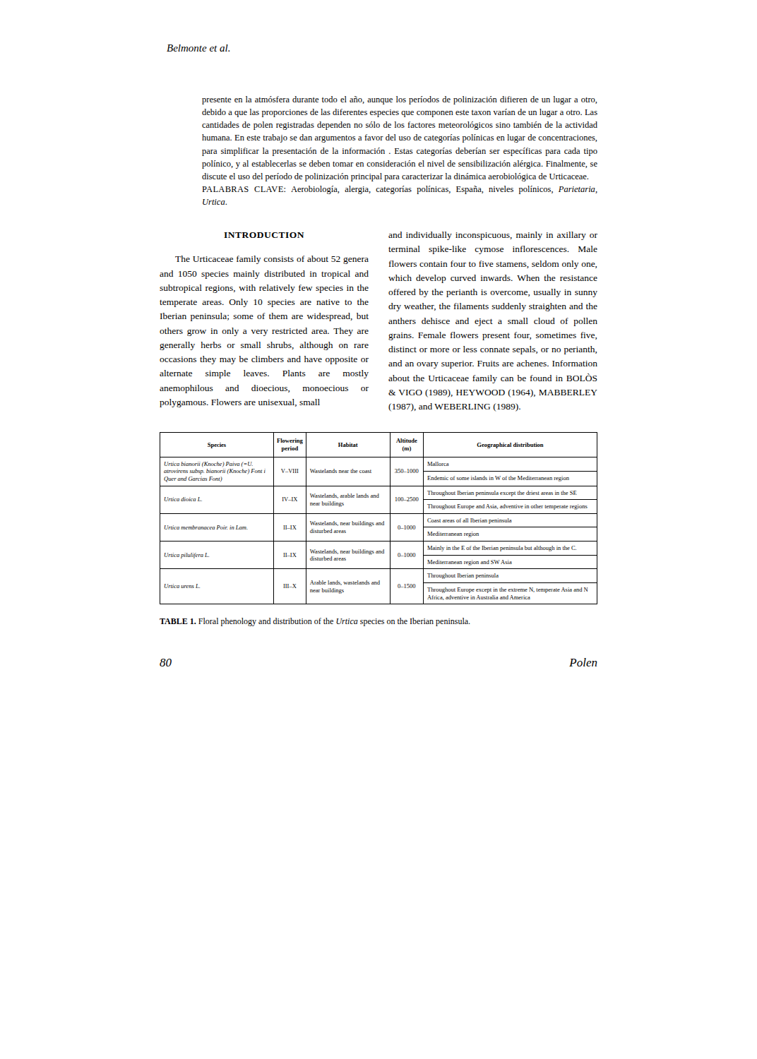Belmonte et al.
presente en la atmósfera durante todo el año, aunque los períodos de polinización difieren de un lugar a otro, debido a que las proporciones de las diferentes especies que componen este taxon varían de un lugar a otro. Las cantidades de polen registradas dependen no sólo de los factores meteorológicos sino también de la actividad humana. En este trabajo se dan argumentos a favor del uso de categorías polínicas en lugar de concentraciones, para simplificar la presentación de la información . Estas categorías deberían ser específicas para cada tipo polínico, y al establecerlas se deben tomar en consideración el nivel de sensibilización alérgica. Finalmente, se discute el uso del período de polinización principal para caracterizar la dinámica aerobiológica de Urticaceae.
PALABRAS CLAVE: Aerobiología, alergia, categorías polínicas, España, niveles polínicos, Parietaria, Urtica.
INTRODUCTION
The Urticaceae family consists of about 52 genera and 1050 species mainly distributed in tropical and subtropical regions, with relatively few species in the temperate areas. Only 10 species are native to the Iberian peninsula; some of them are widespread, but others grow in only a very restricted area. They are generally herbs or small shrubs, although on rare occasions they may be climbers and have opposite or alternate simple leaves. Plants are mostly anemophilous and dioecious, monoecious or polygamous. Flowers are unisexual, small
and individually inconspicuous, mainly in axillary or terminal spike-like cymose inflorescences. Male flowers contain four to five stamens, seldom only one, which develop curved inwards. When the resistance offered by the perianth is overcome, usually in sunny dry weather, the filaments suddenly straighten and the anthers dehisce and eject a small cloud of pollen grains. Female flowers present four, sometimes five, distinct or more or less connate sepals, or no perianth, and an ovary superior. Fruits are achenes. Information about the Urticaceae family can be found in BOLÒS & VIGO (1989), HEYWOOD (1964), MABBERLEY (1987), and WEBERLING (1989).
| Species | Flowering period | Habitat | Altitude (m) | Geographical distribution |
| --- | --- | --- | --- | --- |
| Urtica bianorii (Knoche) Paiva (= U. atrovirens subsp. bianorii (Knoche) Font i Quer and Garcias Font ) | V–VIII | Wastelands near the coast | 350–1000 | Mallorca |
| Endemic of some islands in W of the Mediterranean region |
| Urtica dioica L. | IV–IX | Wastelands, arable lands and near buildings | 100–2500 | Throughout Iberian peninsula except the driest areas in the SE |
| Throughout Europe and Asia, adventive in other temperate regions |
| Urtica membranacea Poir. in Lam. | II–IX | Wastelands, near buildings and disturbed areas | 0–1000 | Coast areas of all Iberian peninsula |
| Mediterranean region |
| Urtica pilulifera L. | II–IX | Wastelands, near buildings and disturbed areas | 0–1000 | Mainly in the E of the Iberian peninsula but although in the C. |
| Mediterranean region and SW Asia |
| Urtica urens L. | III–X | Arable lands, wastelands and near buildings | 0–1500 | Throughout Iberian peninsula |
| Throughout Europe except in the extreme N, temperate Asia and N Africa, adventive in Australia and America |
TABLE 1. Floral phenology and distribution of the Urtica species on the Iberian peninsula.
80
Polen